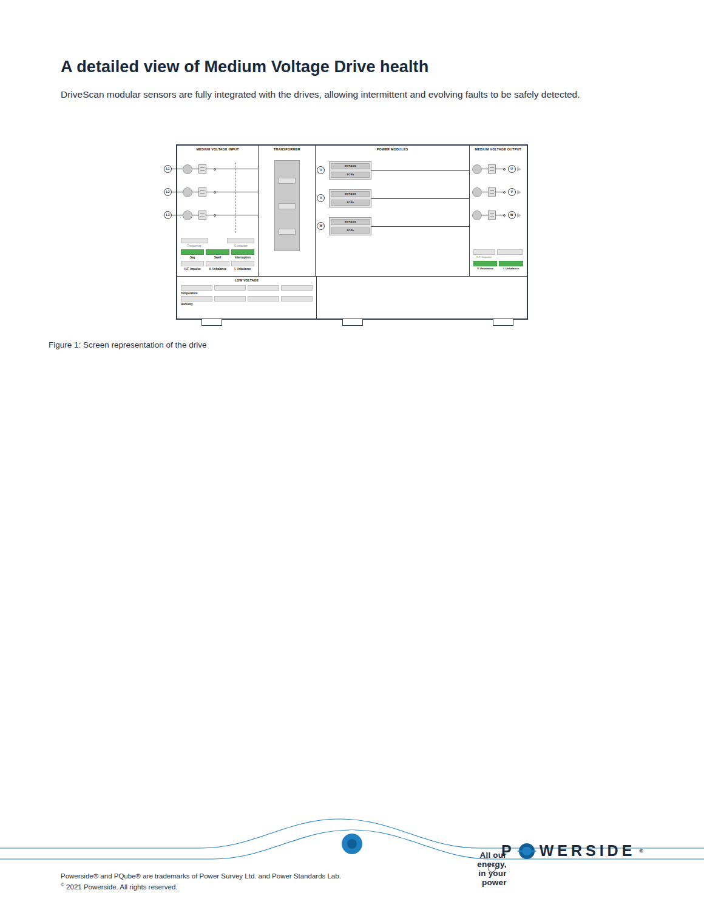A detailed view of Medium Voltage Drive health
DriveScan modular sensors are fully integrated with the drives, allowing intermittent and evolving faults to be safely detected.
Medium Voltage Input
L1
L2
L3
Frequency Contactor
Sag Swell Interruption
H.F. Impulse V. Unbalance I. Unbalance
Transformer
Power Modules
U
V
W
BYPASS
SCRs
BYPASS
SCRs
BYPASS
SCRs
Medium Voltage Output
U
V
W
H.F. Impulse
V. Unbalance I. Unbalance
Low Voltage
Temperature
Humidity
Figure 1: Screen representation of the drive
P WERSIDE®
All our energy, in your power
Powerside® and PQube® are trademarks of Power Survey Ltd. and Power Standards Lab.
© 2021 Powerside. All rights reserved.